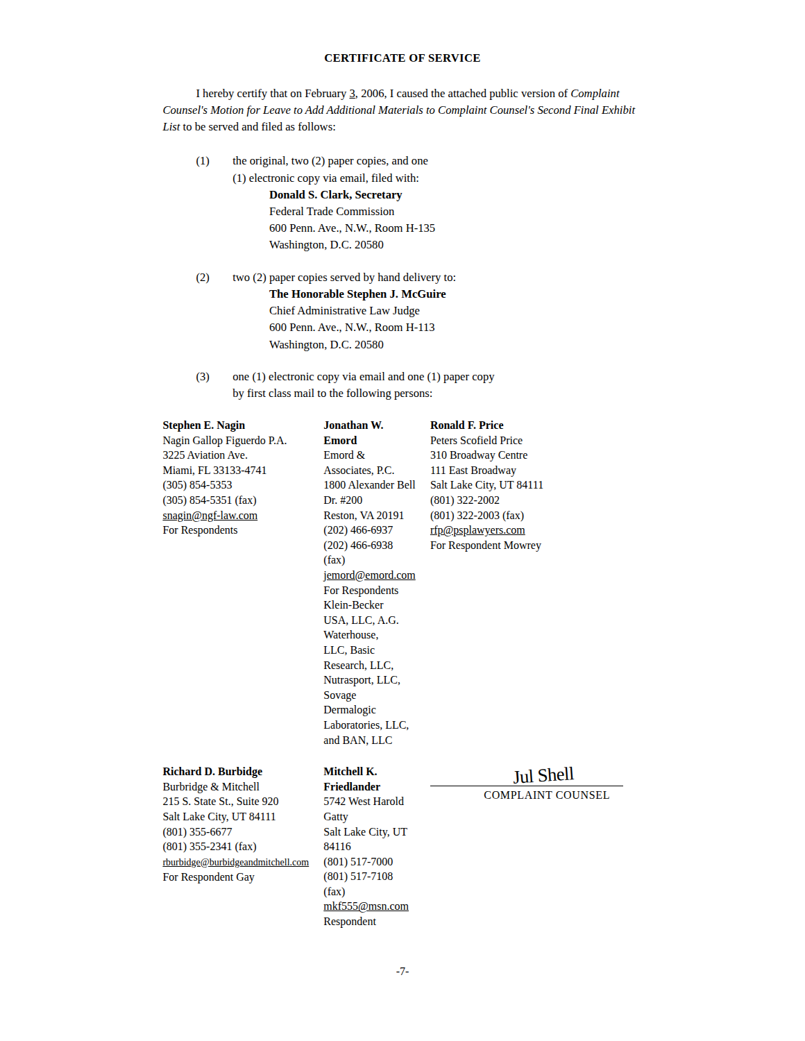CERTIFICATE OF SERVICE
I hereby certify that on February 3, 2006, I caused the attached public version of Complaint Counsel's Motion for Leave to Add Additional Materials to Complaint Counsel's Second Final Exhibit List to be served and filed as follows:
(1)
the original, two (2) paper copies, and one (1) electronic copy via email, filed with: Donald S. Clark, Secretary Federal Trade Commission 600 Penn. Ave., N.W., Room H-135 Washington, D.C. 20580
(2)
two (2) paper copies served by hand delivery to: The Honorable Stephen J. McGuire Chief Administrative Law Judge 600 Penn. Ave., N.W., Room H-113 Washington, D.C. 20580
(3)
one (1) electronic copy via email and one (1) paper copy by first class mail to the following persons:
| Stephen E. Nagin Nagin Gallop Figuerdo P.A. 3225 Aviation Ave. Miami, FL 33133-4741 (305) 854-5353 (305) 854-5351 (fax) snagin@ngf-law.com For Respondents | Jonathan W. Emord Emord & Associates, P.C. 1800 Alexander Bell Dr. #200 Reston, VA 20191 (202) 466-6937 (202) 466-6938 (fax) jemord@emord.com For Respondents Klein-Becker USA, LLC, A.G. Waterhouse, LLC, Basic Research, LLC, Nutrasport, LLC, Sovage Dermalogic Laboratories, LLC, and BAN, LLC | Ronald F. Price Peters Scofield Price 310 Broadway Centre 111 East Broadway Salt Lake City, UT 84111 (801) 322-2002 (801) 322-2003 (fax) rfp@psplawyers.com For Respondent Mowrey |
| Richard D. Burbidge Burbridge & Mitchell 215 S. State St., Suite 920 Salt Lake City, UT 84111 (801) 355-6677 (801) 355-2341 (fax) rburbidge@burbidgeandmitchell.com For Respondent Gay | Mitchell K. Friedlander 5742 West Harold Gatty Salt Lake City, UT 84116 (801) 517-7000 (801) 517-7108 (fax) mkf555@msn.com Respondent | Jul Shell COMPLAINT COUNSEL |
-7-